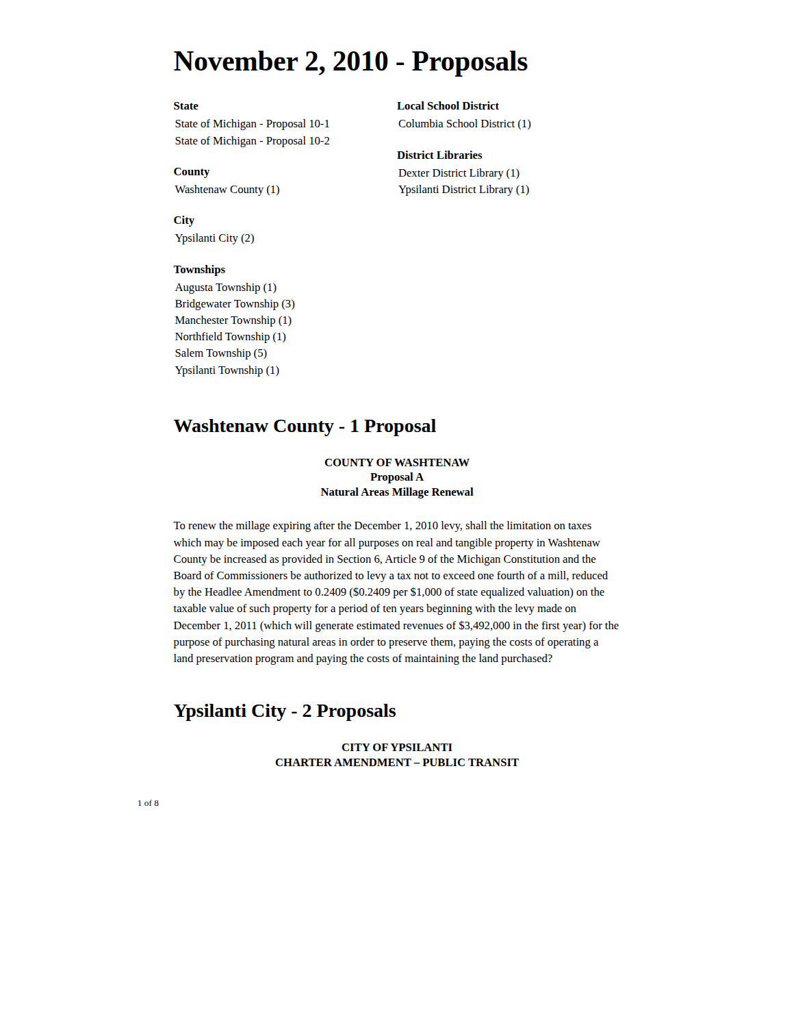November 2, 2010 - Proposals
State
State of Michigan - Proposal 10-1
State of Michigan - Proposal 10-2
County
Washtenaw County (1)
City
Ypsilanti City (2)
Townships
Augusta Township (1)
Bridgewater Township (3)
Manchester Township (1)
Northfield Township (1)
Salem Township (5)
Ypsilanti Township (1)
Local School District
Columbia School District (1)
District Libraries
Dexter District Library (1)
Ypsilanti District Library (1)
Washtenaw County - 1 Proposal
COUNTY OF WASHTENAW Proposal A Natural Areas Millage Renewal
To renew the millage expiring after the December 1, 2010 levy, shall the limitation on taxes which may be imposed each year for all purposes on real and tangible property in Washtenaw County be increased as provided in Section 6, Article 9 of the Michigan Constitution and the Board of Commissioners be authorized to levy a tax not to exceed one fourth of a mill, reduced by the Headlee Amendment to 0.2409 ($0.2409 per $1,000 of state equalized valuation) on the taxable value of such property for a period of ten years beginning with the levy made on December 1, 2011 (which will generate estimated revenues of $3,492,000 in the first year) for the purpose of purchasing natural areas in order to preserve them, paying the costs of operating a land preservation program and paying the costs of maintaining the land purchased?
Ypsilanti City - 2 Proposals
CITY OF YPSILANTI CHARTER AMENDMENT – PUBLIC TRANSIT
1 of 8